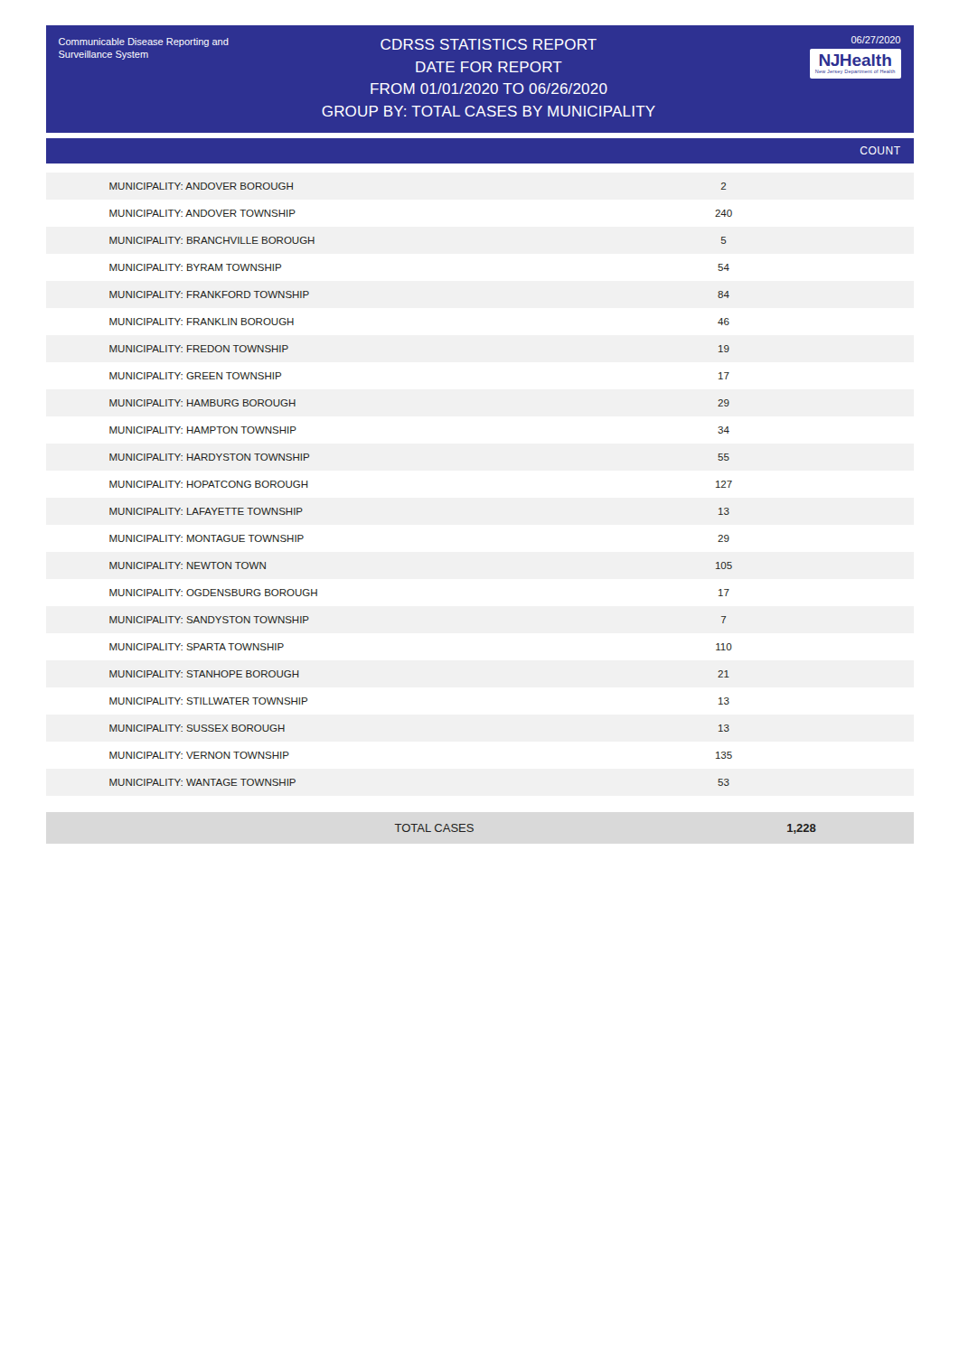Communicable Disease Reporting and Surveillance System
CDRSS STATISTICS REPORT
DATE FOR REPORT
FROM 01/01/2020 TO 06/26/2020
GROUP BY: TOTAL CASES BY MUNICIPALITY
06/27/2020
NJ Health New Jersey Department of Health
COUNT
| MUNICIPALITY: ANDOVER BOROUGH | 2 |
| MUNICIPALITY: ANDOVER TOWNSHIP | 240 |
| MUNICIPALITY: BRANCHVILLE BOROUGH | 5 |
| MUNICIPALITY: BYRAM TOWNSHIP | 54 |
| MUNICIPALITY: FRANKFORD TOWNSHIP | 84 |
| MUNICIPALITY: FRANKLIN BOROUGH | 46 |
| MUNICIPALITY: FREDON TOWNSHIP | 19 |
| MUNICIPALITY: GREEN TOWNSHIP | 17 |
| MUNICIPALITY: HAMBURG BOROUGH | 29 |
| MUNICIPALITY: HAMPTON TOWNSHIP | 34 |
| MUNICIPALITY: HARDYSTON TOWNSHIP | 55 |
| MUNICIPALITY: HOPATCONG BOROUGH | 127 |
| MUNICIPALITY: LAFAYETTE TOWNSHIP | 13 |
| MUNICIPALITY: MONTAGUE TOWNSHIP | 29 |
| MUNICIPALITY: NEWTON TOWN | 105 |
| MUNICIPALITY: OGDENSBURG BOROUGH | 17 |
| MUNICIPALITY: SANDYSTON TOWNSHIP | 7 |
| MUNICIPALITY: SPARTA TOWNSHIP | 110 |
| MUNICIPALITY: STANHOPE BOROUGH | 21 |
| MUNICIPALITY: STILLWATER TOWNSHIP | 13 |
| MUNICIPALITY: SUSSEX BOROUGH | 13 |
| MUNICIPALITY: VERNON TOWNSHIP | 135 |
| MUNICIPALITY: WANTAGE TOWNSHIP | 53 |
TOTAL CASES
1,228